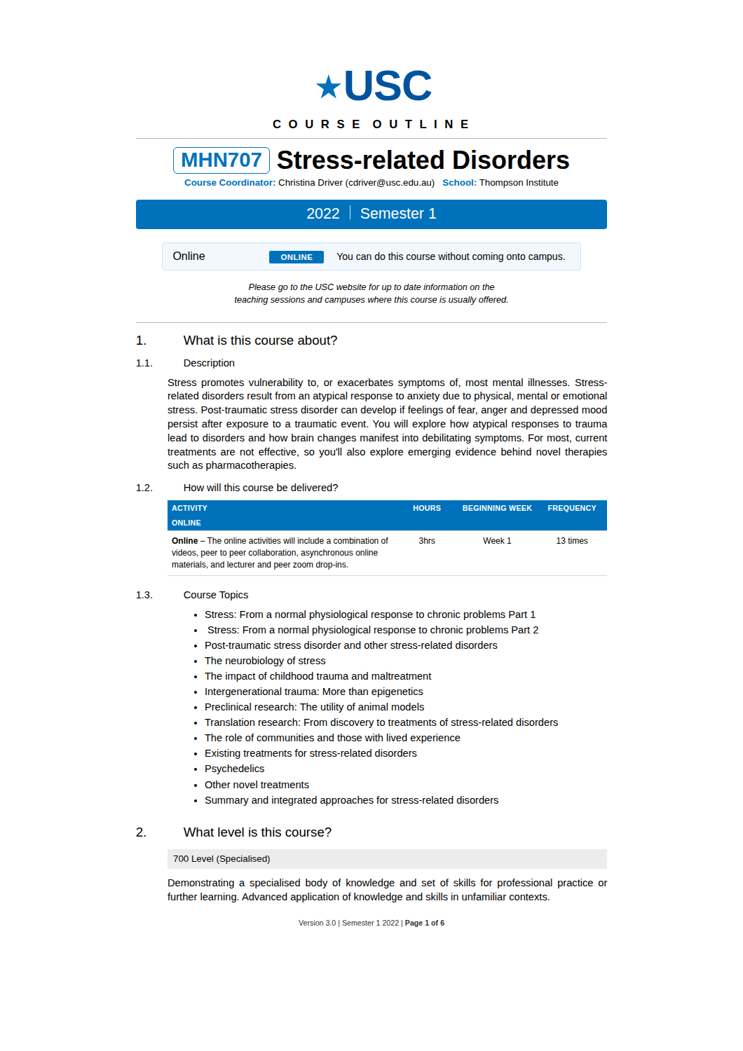USC
C O U R S E O U T L I N E
MHN707 Stress-related Disorders
Course Coordinator: Christina Driver (cdriver@usc.edu.au) School: Thompson Institute
2022 Semester 1
Online
ONLINE
You can do this course without coming onto campus.
Please go to the USC website for up to date information on the
teaching sessions and campuses where this course is usually offered.
1. What is this course about?
1.1. Description
Stress promotes vulnerability to, or exacerbates symptoms of, most mental illnesses. Stress-related disorders result from an atypical response to anxiety due to physical, mental or emotional stress. Post-traumatic stress disorder can develop if feelings of fear, anger and depressed mood persist after exposure to a traumatic event. You will explore how atypical responses to trauma lead to disorders and how brain changes manifest into debilitating symptoms. For most, current treatments are not effective, so you'll also explore emerging evidence behind novel therapies such as pharmacotherapies.
1.2. How will this course be delivered?
| ACTIVITY | HOURS | BEGINNING WEEK | FREQUENCY |
| --- | --- | --- | --- |
| ONLINE |
| Online – The online activities will include a combination of videos, peer to peer collaboration, asynchronous online materials, and lecturer and peer zoom drop-ins. | 3hrs | Week 1 | 13 times |
1.3. Course Topics
Stress: From a normal physiological response to chronic problems Part 1
Stress: From a normal physiological response to chronic problems Part 2
Post-traumatic stress disorder and other stress-related disorders
The neurobiology of stress
The impact of childhood trauma and maltreatment
Intergenerational trauma: More than epigenetics
Preclinical research: The utility of animal models
Translation research: From discovery to treatments of stress-related disorders
The role of communities and those with lived experience
Existing treatments for stress-related disorders
Psychedelics
Other novel treatments
Summary and integrated approaches for stress-related disorders
2. What level is this course?
700 Level (Specialised)
Demonstrating a specialised body of knowledge and set of skills for professional practice or further learning. Advanced application of knowledge and skills in unfamiliar contexts.
Version 3.0 | Semester 1 2022 | Page 1 of 6